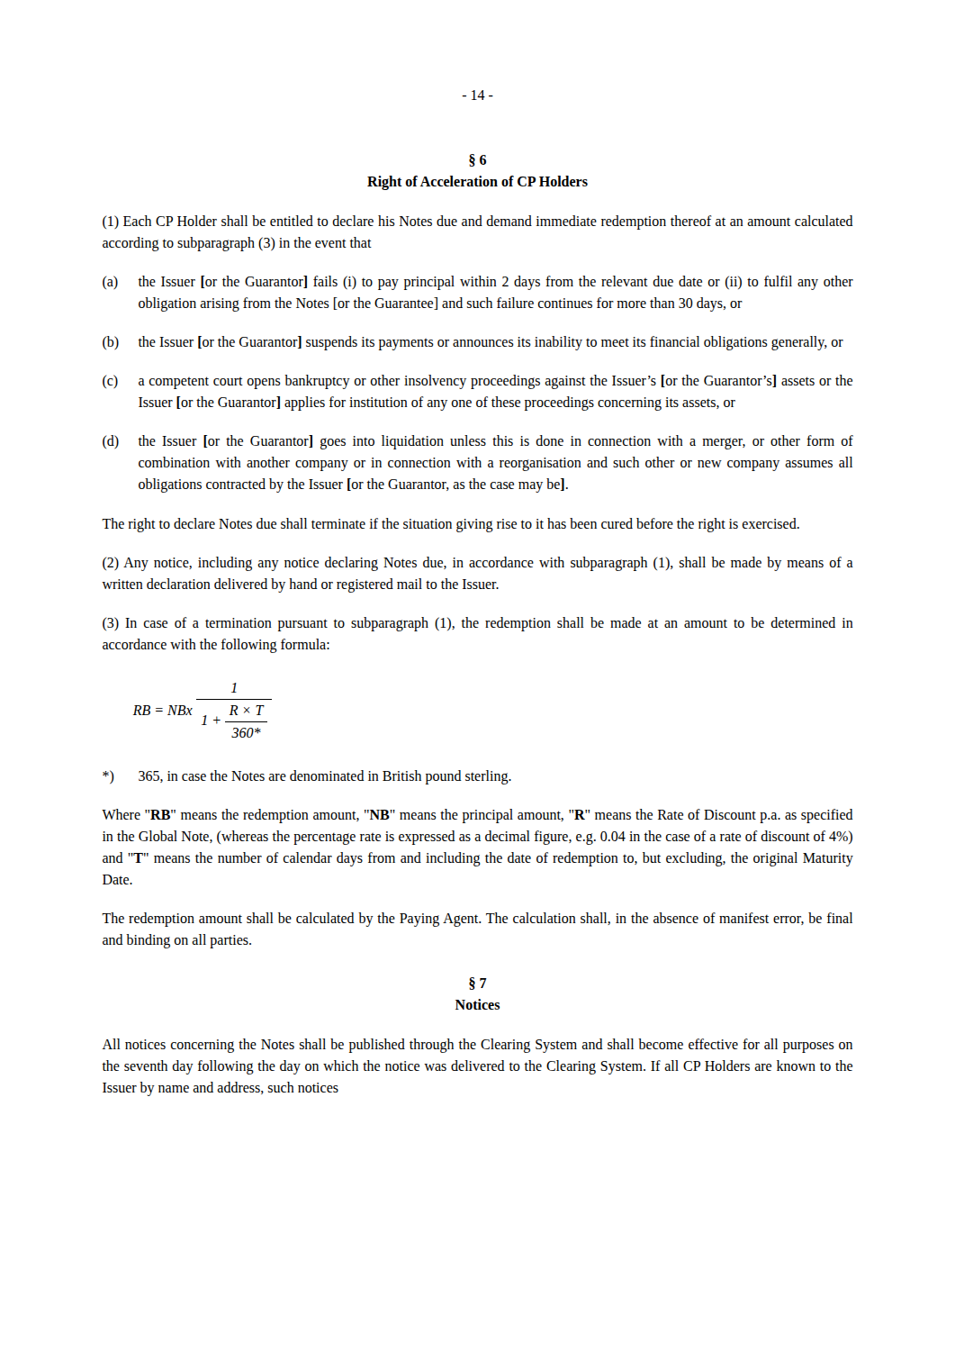- 14 -
§ 6
Right of Acceleration of CP Holders
(1) Each CP Holder shall be entitled to declare his Notes due and demand immediate redemption thereof at an amount calculated according to subparagraph (3) in the event that
(a) the Issuer [or the Guarantor] fails (i) to pay principal within 2 days from the relevant due date or (ii) to fulfil any other obligation arising from the Notes [or the Guarantee] and such failure continues for more than 30 days, or
(b) the Issuer [or the Guarantor] suspends its payments or announces its inability to meet its financial obligations generally, or
(c) a competent court opens bankruptcy or other insolvency proceedings against the Issuer’s [or the Guarantor’s] assets or the Issuer [or the Guarantor] applies for institution of any one of these proceedings concerning its assets, or
(d) the Issuer [or the Guarantor] goes into liquidation unless this is done in connection with a merger, or other form of combination with another company or in connection with a reorganisation and such other or new company assumes all obligations contracted by the Issuer [or the Guarantor, as the case may be].
The right to declare Notes due shall terminate if the situation giving rise to it has been cured before the right is exercised.
(2) Any notice, including any notice declaring Notes due, in accordance with subparagraph (1), shall be made by means of a written declaration delivered by hand or registered mail to the Issuer.
(3) In case of a termination pursuant to subparagraph (1), the redemption shall be made at an amount to be determined in accordance with the following formula:
| RB = NBx | 1 1 + R × T 360* |
*) 365, in case the Notes are denominated in British pound sterling.
Where "RB" means the redemption amount, "NB" means the principal amount, "R" means the Rate of Discount p.a. as specified in the Global Note, (whereas the percentage rate is expressed as a decimal figure, e.g. 0.04 in the case of a rate of discount of 4%) and "T" means the number of calendar days from and including the date of redemption to, but excluding, the original Maturity Date.
The redemption amount shall be calculated by the Paying Agent. The calculation shall, in the absence of manifest error, be final and binding on all parties.
§ 7
Notices
All notices concerning the Notes shall be published through the Clearing System and shall become effective for all purposes on the seventh day following the day on which the notice was delivered to the Clearing System. If all CP Holders are known to the Issuer by name and address, such notices